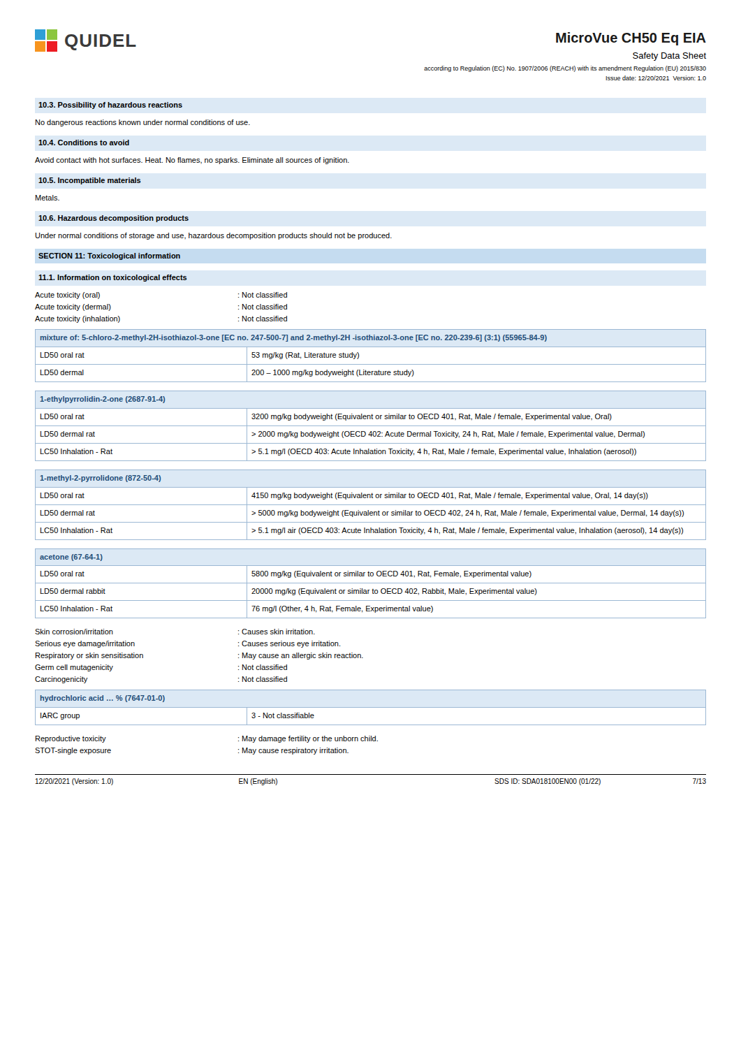QUIDEL
MicroVue CH50 Eq EIA
Safety Data Sheet
according to Regulation (EC) No. 1907/2006 (REACH) with its amendment Regulation (EU) 2015/830
Issue date: 12/20/2021 Version: 1.0
10.3. Possibility of hazardous reactions
No dangerous reactions known under normal conditions of use.
10.4. Conditions to avoid
Avoid contact with hot surfaces. Heat. No flames, no sparks. Eliminate all sources of ignition.
10.5. Incompatible materials
Metals.
10.6. Hazardous decomposition products
Under normal conditions of storage and use, hazardous decomposition products should not be produced.
SECTION 11: Toxicological information
11.1. Information on toxicological effects
Acute toxicity (oral)
: Not classified
Acute toxicity (dermal)
: Not classified
Acute toxicity (inhalation)
: Not classified
| mixture of: 5-chloro-2-methyl-2H-isothiazol-3-one [EC no. 247-500-7] and 2-methyl-2H -isothiazol-3-one [EC no. 220-239-6] (3:1) (55965-84-9) |
| --- |
| LD50 oral rat | 53 mg/kg (Rat, Literature study) |
| LD50 dermal | 200 – 1000 mg/kg bodyweight (Literature study) |
| 1-ethylpyrrolidin-2-one (2687-91-4) |
| --- |
| LD50 oral rat | 3200 mg/kg bodyweight (Equivalent or similar to OECD 401, Rat, Male / female, Experimental value, Oral) |
| LD50 dermal rat | > 2000 mg/kg bodyweight (OECD 402: Acute Dermal Toxicity, 24 h, Rat, Male / female, Experimental value, Dermal) |
| LC50 Inhalation - Rat | > 5.1 mg/l (OECD 403: Acute Inhalation Toxicity, 4 h, Rat, Male / female, Experimental value, Inhalation (aerosol)) |
| 1-methyl-2-pyrrolidone (872-50-4) |
| --- |
| LD50 oral rat | 4150 mg/kg bodyweight (Equivalent or similar to OECD 401, Rat, Male / female, Experimental value, Oral, 14 day(s)) |
| LD50 dermal rat | > 5000 mg/kg bodyweight (Equivalent or similar to OECD 402, 24 h, Rat, Male / female, Experimental value, Dermal, 14 day(s)) |
| LC50 Inhalation - Rat | > 5.1 mg/l air (OECD 403: Acute Inhalation Toxicity, 4 h, Rat, Male / female, Experimental value, Inhalation (aerosol), 14 day(s)) |
| acetone (67-64-1) |
| --- |
| LD50 oral rat | 5800 mg/kg (Equivalent or similar to OECD 401, Rat, Female, Experimental value) |
| LD50 dermal rabbit | 20000 mg/kg (Equivalent or similar to OECD 402, Rabbit, Male, Experimental value) |
| LC50 Inhalation - Rat | 76 mg/l (Other, 4 h, Rat, Female, Experimental value) |
Skin corrosion/irritation
: Causes skin irritation.
Serious eye damage/irritation
: Causes serious eye irritation.
Respiratory or skin sensitisation
: May cause an allergic skin reaction.
Germ cell mutagenicity
: Not classified
Carcinogenicity
: Not classified
| hydrochloric acid … % (7647-01-0) |
| --- |
| IARC group | 3 - Not classifiable |
Reproductive toxicity
: May damage fertility or the unborn child.
STOT-single exposure
: May cause respiratory irritation.
12/20/2021 (Version: 1.0)
EN (English)
SDS ID: SDA018100EN00 (01/22)
7/13